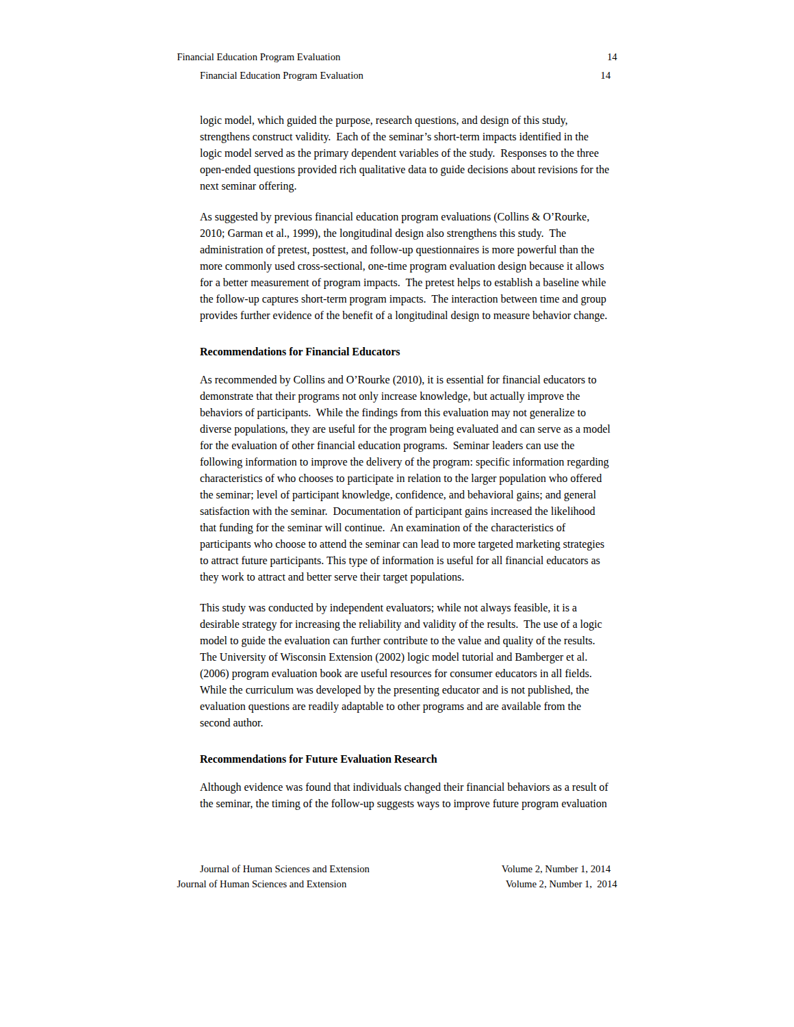Financial Education Program Evaluation 14
Financial Education Program Evaluation 14
logic model, which guided the purpose, research questions, and design of this study, strengthens construct validity. Each of the seminar’s short-term impacts identified in the logic model served as the primary dependent variables of the study. Responses to the three open-ended questions provided rich qualitative data to guide decisions about revisions for the next seminar offering.
As suggested by previous financial education program evaluations (Collins & O’Rourke, 2010; Garman et al., 1999), the longitudinal design also strengthens this study. The administration of pretest, posttest, and follow-up questionnaires is more powerful than the more commonly used cross-sectional, one-time program evaluation design because it allows for a better measurement of program impacts. The pretest helps to establish a baseline while the follow-up captures short-term program impacts. The interaction between time and group provides further evidence of the benefit of a longitudinal design to measure behavior change.
Recommendations for Financial Educators
As recommended by Collins and O’Rourke (2010), it is essential for financial educators to demonstrate that their programs not only increase knowledge, but actually improve the behaviors of participants. While the findings from this evaluation may not generalize to diverse populations, they are useful for the program being evaluated and can serve as a model for the evaluation of other financial education programs. Seminar leaders can use the following information to improve the delivery of the program: specific information regarding characteristics of who chooses to participate in relation to the larger population who offered the seminar; level of participant knowledge, confidence, and behavioral gains; and general satisfaction with the seminar. Documentation of participant gains increased the likelihood that funding for the seminar will continue. An examination of the characteristics of participants who choose to attend the seminar can lead to more targeted marketing strategies to attract future participants. This type of information is useful for all financial educators as they work to attract and better serve their target populations.
This study was conducted by independent evaluators; while not always feasible, it is a desirable strategy for increasing the reliability and validity of the results. The use of a logic model to guide the evaluation can further contribute to the value and quality of the results. The University of Wisconsin Extension (2002) logic model tutorial and Bamberger et al. (2006) program evaluation book are useful resources for consumer educators in all fields. While the curriculum was developed by the presenting educator and is not published, the evaluation questions are readily adaptable to other programs and are available from the second author.
Recommendations for Future Evaluation Research
Although evidence was found that individuals changed their financial behaviors as a result of the seminar, the timing of the follow-up suggests ways to improve future program evaluation
Journal of Human Sciences and Extension Volume 2, Number 1, 2014
Journal of Human Sciences and Extension Volume 2, Number 1, 2014